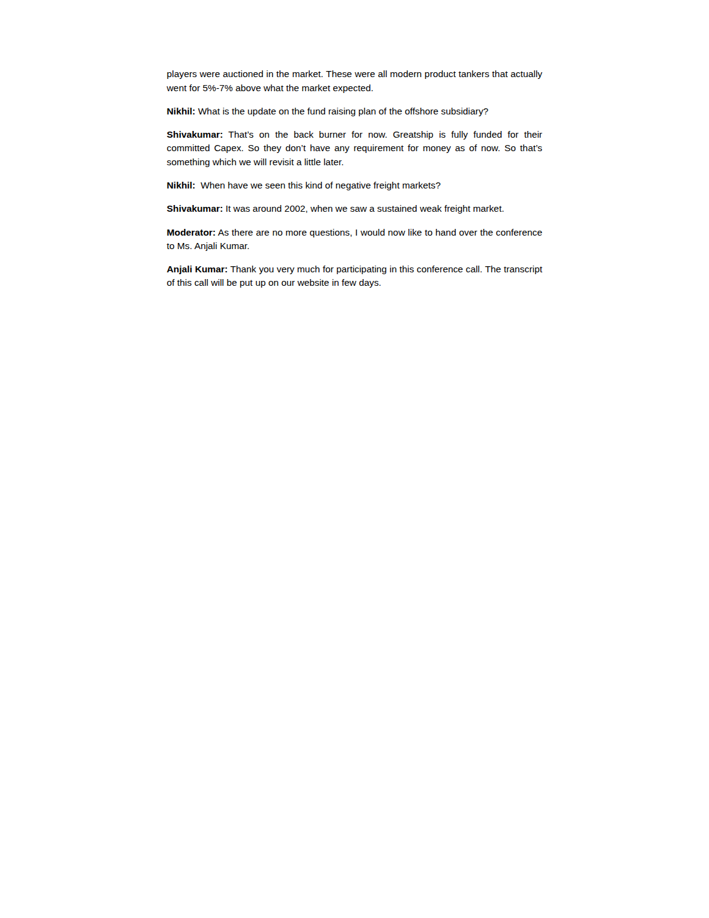players were auctioned in the market. These were all modern product tankers that actually went for 5%-7% above what the market expected.
Nikhil: What is the update on the fund raising plan of the offshore subsidiary?
Shivakumar: That’s on the back burner for now. Greatship is fully funded for their committed Capex. So they don’t have any requirement for money as of now. So that’s something which we will revisit a little later.
Nikhil: When have we seen this kind of negative freight markets?
Shivakumar: It was around 2002, when we saw a sustained weak freight market.
Moderator: As there are no more questions, I would now like to hand over the conference to Ms. Anjali Kumar.
Anjali Kumar: Thank you very much for participating in this conference call. The transcript of this call will be put up on our website in few days.